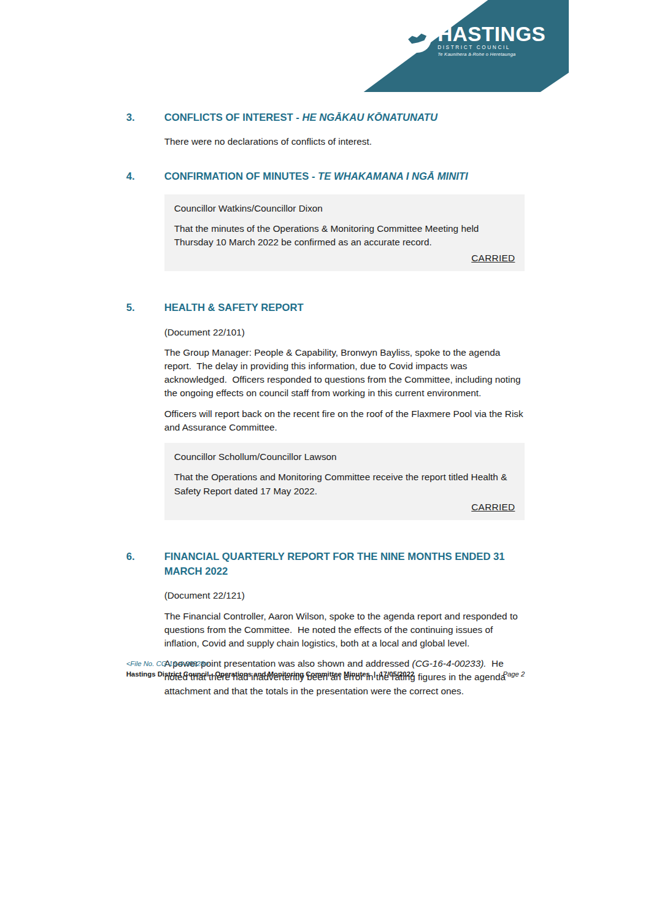HASTINGS
DISTRICT COUNCIL
Te Kaunihera ā-Rohe o Heretaunga
3. CONFLICTS OF INTEREST - HE NGĀKAU KŌNATUNATU
There were no declarations of conflicts of interest.
4. CONFIRMATION OF MINUTES - TE WHAKAMANA I NGĀ MINITI
Councillor Watkins/Councillor Dixon
That the minutes of the Operations & Monitoring Committee Meeting held Thursday 10 March 2022 be confirmed as an accurate record.
CARRIED
5. HEALTH & SAFETY REPORT
(Document 22/101)
The Group Manager: People & Capability, Bronwyn Bayliss, spoke to the agenda report. The delay in providing this information, due to Covid impacts was acknowledged. Officers responded to questions from the Committee, including noting the ongoing effects on council staff from working in this current environment.
Officers will report back on the recent fire on the roof of the Flaxmere Pool via the Risk and Assurance Committee.
Councillor Schollum/Councillor Lawson
That the Operations and Monitoring Committee receive the report titled Health & Safety Report dated 17 May 2022.
CARRIED
6. FINANCIAL QUARTERLY REPORT FOR THE NINE MONTHS ENDED 31 MARCH 2022
(Document 22/121)
The Financial Controller, Aaron Wilson, spoke to the agenda report and responded to questions from the Committee. He noted the effects of the continuing issues of inflation, Covid and supply chain logistics, both at a local and global level.
A power point presentation was also shown and addressed (CG-16-4-00233). He noted that there had inadvertently been an error in the rating figures in the agenda attachment and that the totals in the presentation were the correct ones.
<File No. CG-16-4-00228>
Hastings District Council - Operations and Monitoring Committee Minutes | 17/05/2022 Page 2